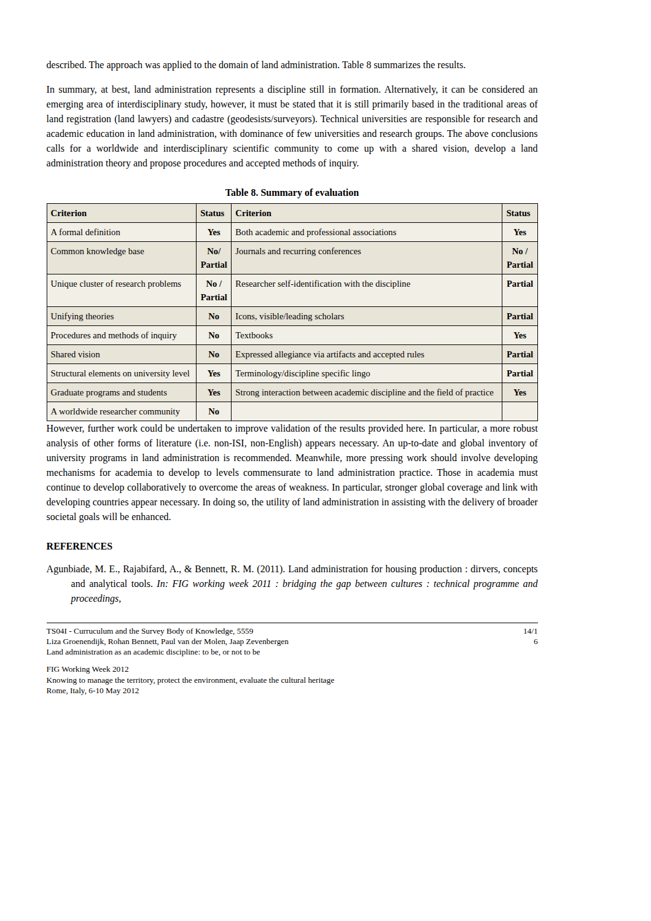described. The approach was applied to the domain of land administration. Table 8 summarizes the results.
In summary, at best, land administration represents a discipline still in formation. Alternatively, it can be considered an emerging area of interdisciplinary study, however, it must be stated that it is still primarily based in the traditional areas of land registration (land lawyers) and cadastre (geodesists/surveyors). Technical universities are responsible for research and academic education in land administration, with dominance of few universities and research groups. The above conclusions calls for a worldwide and interdisciplinary scientific community to come up with a shared vision, develop a land administration theory and propose procedures and accepted methods of inquiry.
Table 8. Summary of evaluation
| Criterion | Status | Criterion | Status |
| --- | --- | --- | --- |
| A formal definition | Yes | Both academic and professional associations | Yes |
| Common knowledge base | No/ Partial | Journals and recurring conferences | No / Partial |
| Unique cluster of research problems | No / Partial | Researcher self-identification with the discipline | Partial |
| Unifying theories | No | Icons, visible/leading scholars | Partial |
| Procedures and methods of inquiry | No | Textbooks | Yes |
| Shared vision | No | Expressed allegiance via artifacts and accepted rules | Partial |
| Structural elements on university level | Yes | Terminology/discipline specific lingo | Partial |
| Graduate programs and students | Yes | Strong interaction between academic discipline and the field of practice | Yes |
| A worldwide researcher community | No | | |
However, further work could be undertaken to improve validation of the results provided here. In particular, a more robust analysis of other forms of literature (i.e. non-ISI, non-English) appears necessary. An up-to-date and global inventory of university programs in land administration is recommended. Meanwhile, more pressing work should involve developing mechanisms for academia to develop to levels commensurate to land administration practice. Those in academia must continue to develop collaboratively to overcome the areas of weakness. In particular, stronger global coverage and link with developing countries appear necessary. In doing so, the utility of land administration in assisting with the delivery of broader societal goals will be enhanced.
REFERENCES
Agunbiade, M. E., Rajabifard, A., & Bennett, R. M. (2011). Land administration for housing production : dirvers, concepts and analytical tools. In: FIG working week 2011 : bridging the gap between cultures : technical programme and proceedings,
14/1
6
TS04I - Curruculum and the Survey Body of Knowledge, 5559
Liza Groenendijk, Rohan Bennett, Paul van der Molen, Jaap Zevenbergen
Land administration as an academic discipline: to be, or not to be
FIG Working Week 2012
Knowing to manage the territory, protect the environment, evaluate the cultural heritage
Rome, Italy, 6-10 May 2012